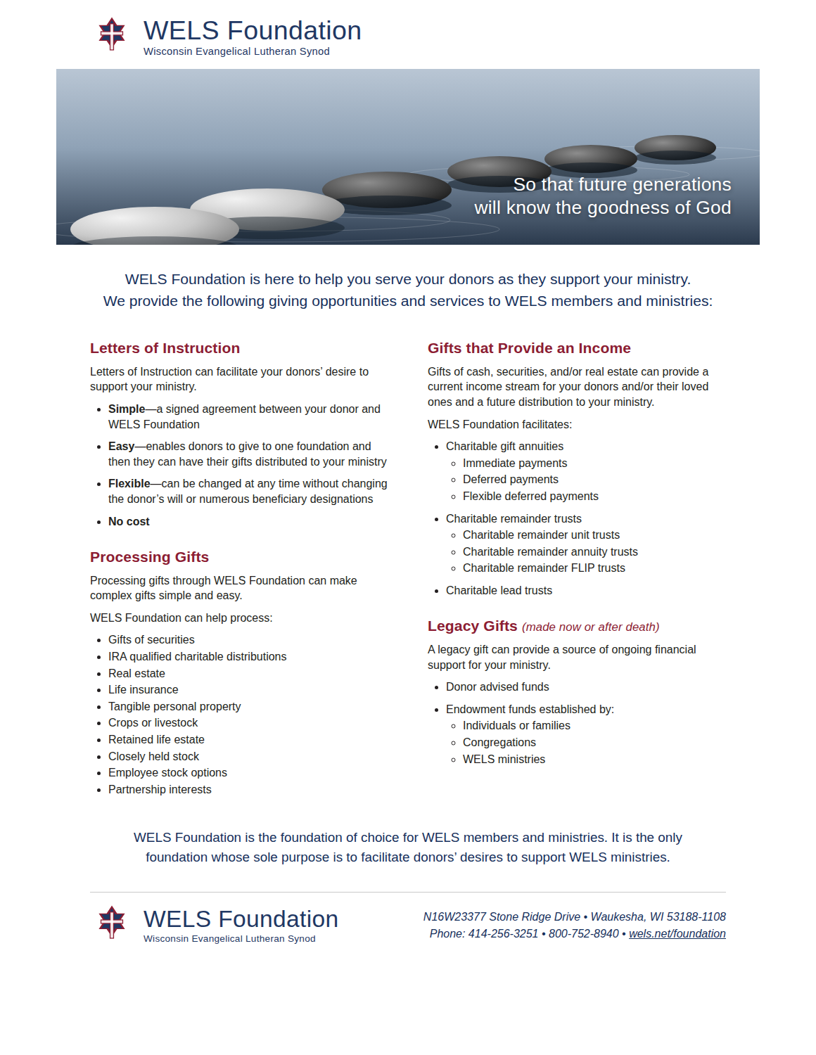WELS cross emblem
WELS Foundation
Wisconsin Evangelical Lutheran Synod
So that future generations
will know the goodness of God
WELS Foundation is here to help you serve your donors as they support your ministry.
We provide the following giving opportunities and services to WELS members and ministries:
Letters of Instruction
Letters of Instruction can facilitate your donors’ desire to support your ministry.
Simple—a signed agreement between your donor and WELS Foundation
Easy—enables donors to give to one foundation and then they can have their gifts distributed to your ministry
Flexible—can be changed at any time without changing the donor’s will or numerous beneficiary designations
No cost
Processing Gifts
Processing gifts through WELS Foundation can make complex gifts simple and easy.
WELS Foundation can help process:
Gifts of securities
IRA qualified charitable distributions
Real estate
Life insurance
Tangible personal property
Crops or livestock
Retained life estate
Closely held stock
Employee stock options
Partnership interests
Gifts that Provide an Income
Gifts of cash, securities, and/or real estate can provide a current income stream for your donors and/or their loved ones and a future distribution to your ministry.
WELS Foundation facilitates:
Charitable gift annuities
Immediate payments
Deferred payments
Flexible deferred payments
Charitable remainder trusts
Charitable remainder unit trusts
Charitable remainder annuity trusts
Charitable remainder FLIP trusts
Charitable lead trusts
Legacy Gifts (made now or after death)
A legacy gift can provide a source of ongoing financial support for your ministry.
Donor advised funds
Endowment funds established by:
Individuals or families
Congregations
WELS ministries
WELS Foundation is the foundation of choice for WELS members and ministries. It is the only foundation whose sole purpose is to facilitate donors’ desires to support WELS ministries.
WELS cross emblem
WELS Foundation
Wisconsin Evangelical Lutheran Synod
N16W23377 Stone Ridge Drive • Waukesha, WI 53188-1108
Phone: 414-256-3251 • 800-752-8940 • wels.net/foundation